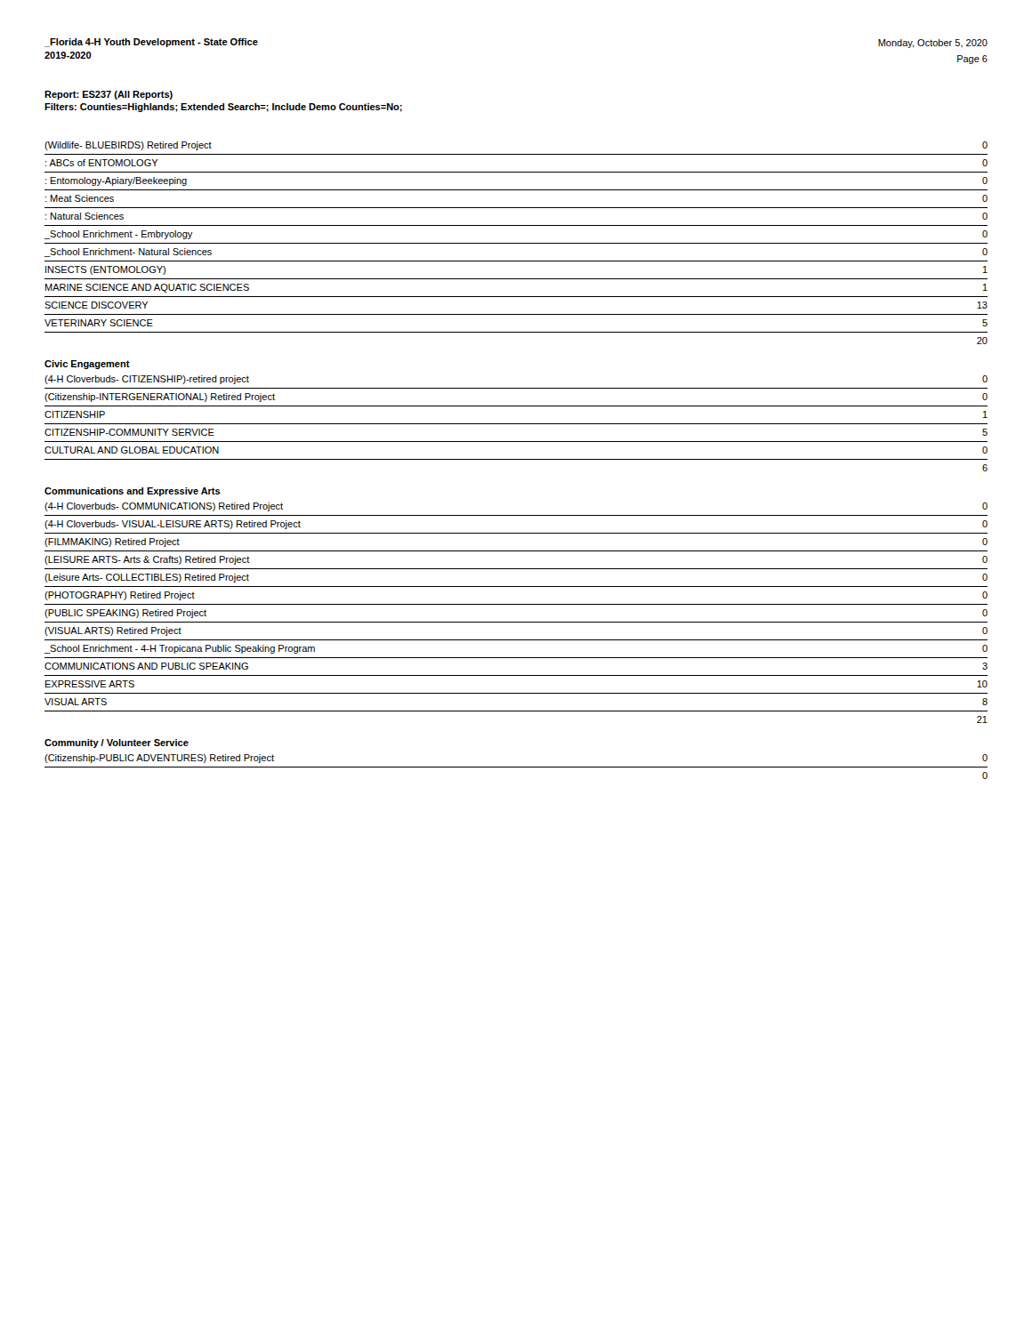_Florida 4-H Youth Development - State Office
2019-2020
Monday, October 5, 2020
Page 6
Report: ES237 (All Reports)
Filters: Counties=Highlands; Extended Search=; Include Demo Counties=No;
| (Wildlife- BLUEBIRDS) Retired Project | 0 |
| : ABCs of ENTOMOLOGY | 0 |
| : Entomology-Apiary/Beekeeping | 0 |
| : Meat Sciences | 0 |
| : Natural Sciences | 0 |
| _School Enrichment - Embryology | 0 |
| _School Enrichment- Natural Sciences | 0 |
| INSECTS (ENTOMOLOGY) | 1 |
| MARINE SCIENCE AND AQUATIC SCIENCES | 1 |
| SCIENCE DISCOVERY | 13 |
| VETERINARY SCIENCE | 5 |
| | 20 |
Civic Engagement
| (4-H Cloverbuds- CITIZENSHIP)-retired project | 0 |
| (Citizenship-INTERGENERATIONAL) Retired Project | 0 |
| CITIZENSHIP | 1 |
| CITIZENSHIP-COMMUNITY SERVICE | 5 |
| CULTURAL AND GLOBAL EDUCATION | 0 |
| | 6 |
Communications and Expressive Arts
| (4-H Cloverbuds- COMMUNICATIONS) Retired Project | 0 |
| (4-H Cloverbuds- VISUAL-LEISURE ARTS) Retired Project | 0 |
| (FILMMAKING) Retired Project | 0 |
| (LEISURE ARTS- Arts & Crafts) Retired Project | 0 |
| (Leisure Arts- COLLECTIBLES) Retired Project | 0 |
| (PHOTOGRAPHY) Retired Project | 0 |
| (PUBLIC SPEAKING) Retired Project | 0 |
| (VISUAL ARTS) Retired Project | 0 |
| _School Enrichment - 4-H Tropicana Public Speaking Program | 0 |
| COMMUNICATIONS AND PUBLIC SPEAKING | 3 |
| EXPRESSIVE ARTS | 10 |
| VISUAL ARTS | 8 |
| | 21 |
Community / Volunteer Service
| (Citizenship-PUBLIC ADVENTURES) Retired Project | 0 |
| | 0 |